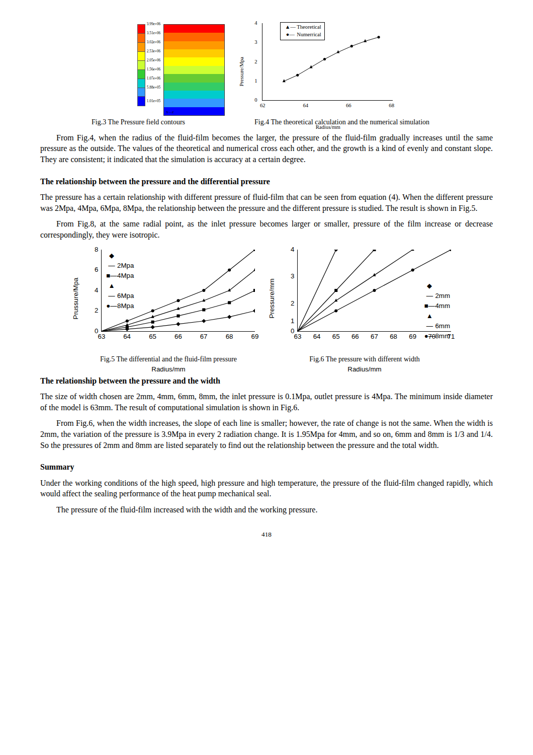3.99e+06
3.51e+06
3.02e+06
2.53e+06
2.05e+06
1.56e+06
1.07e+06
5.88e+05
1.01e+05
Y—Z
Pressure/Mpa
4
3
2
1
0
62
64
66
68
▲—Theoretical
●—Numerrical
Radius/mm
Fig.3 The Pressure field contours
Fig.4 The theoretical calculation and the numerical simulation
From Fig.4, when the radius of the fluid-film becomes the larger, the pressure of the fluid-film gradually increases until the same pressure as the outside. The values of the theoretical and numerical cross each other, and the growth is a kind of evenly and constant slope. They are consistent; it indicated that the simulation is accuracy at a certain degree.
The relationship between the pressure and the differential pressure
The pressure has a certain relationship with different pressure of fluid-film that can be seen from equation (4). When the different pressure was 2Mpa, 4Mpa, 6Mpa, 8Mpa, the relationship between the pressure and the different pressure is studied. The result is shown in Fig.5.
From Fig.8, at the same radial point, as the inlet pressure becomes larger or smaller, pressure of the film increase or decrease correspondingly, they were isotropic.
Prussure/Mpa
8
6
4
2
0
63
64
65
66
67
68
69
◆—2Mpa
■—4Mpa
▲—6Mpa
●—8Mpa
Radius/mm
Pressure/mm
4
3
2
1
0
63
64
65
66
67
68
69
70
71
◆—2mm
■—4mm
▲—6mm
●—8mm
Radius/mm
Fig.5 The differential and the fluid-film pressure
Fig.6 The pressure with different width
The relationship between the pressure and the width
The size of width chosen are 2mm, 4mm, 6mm, 8mm, the inlet pressure is 0.1Mpa, outlet pressure is 4Mpa. The minimum inside diameter of the model is 63mm. The result of computational simulation is shown in Fig.6.
From Fig.6, when the width increases, the slope of each line is smaller; however, the rate of change is not the same. When the width is 2mm, the variation of the pressure is 3.9Mpa in every 2 radiation change. It is 1.95Mpa for 4mm, and so on, 6mm and 8mm is 1/3 and 1/4. So the pressures of 2mm and 8mm are listed separately to find out the relationship between the pressure and the total width.
Summary
Under the working conditions of the high speed, high pressure and high temperature, the pressure of the fluid-film changed rapidly, which would affect the sealing performance of the heat pump mechanical seal.
The pressure of the fluid-film increased with the width and the working pressure.
418